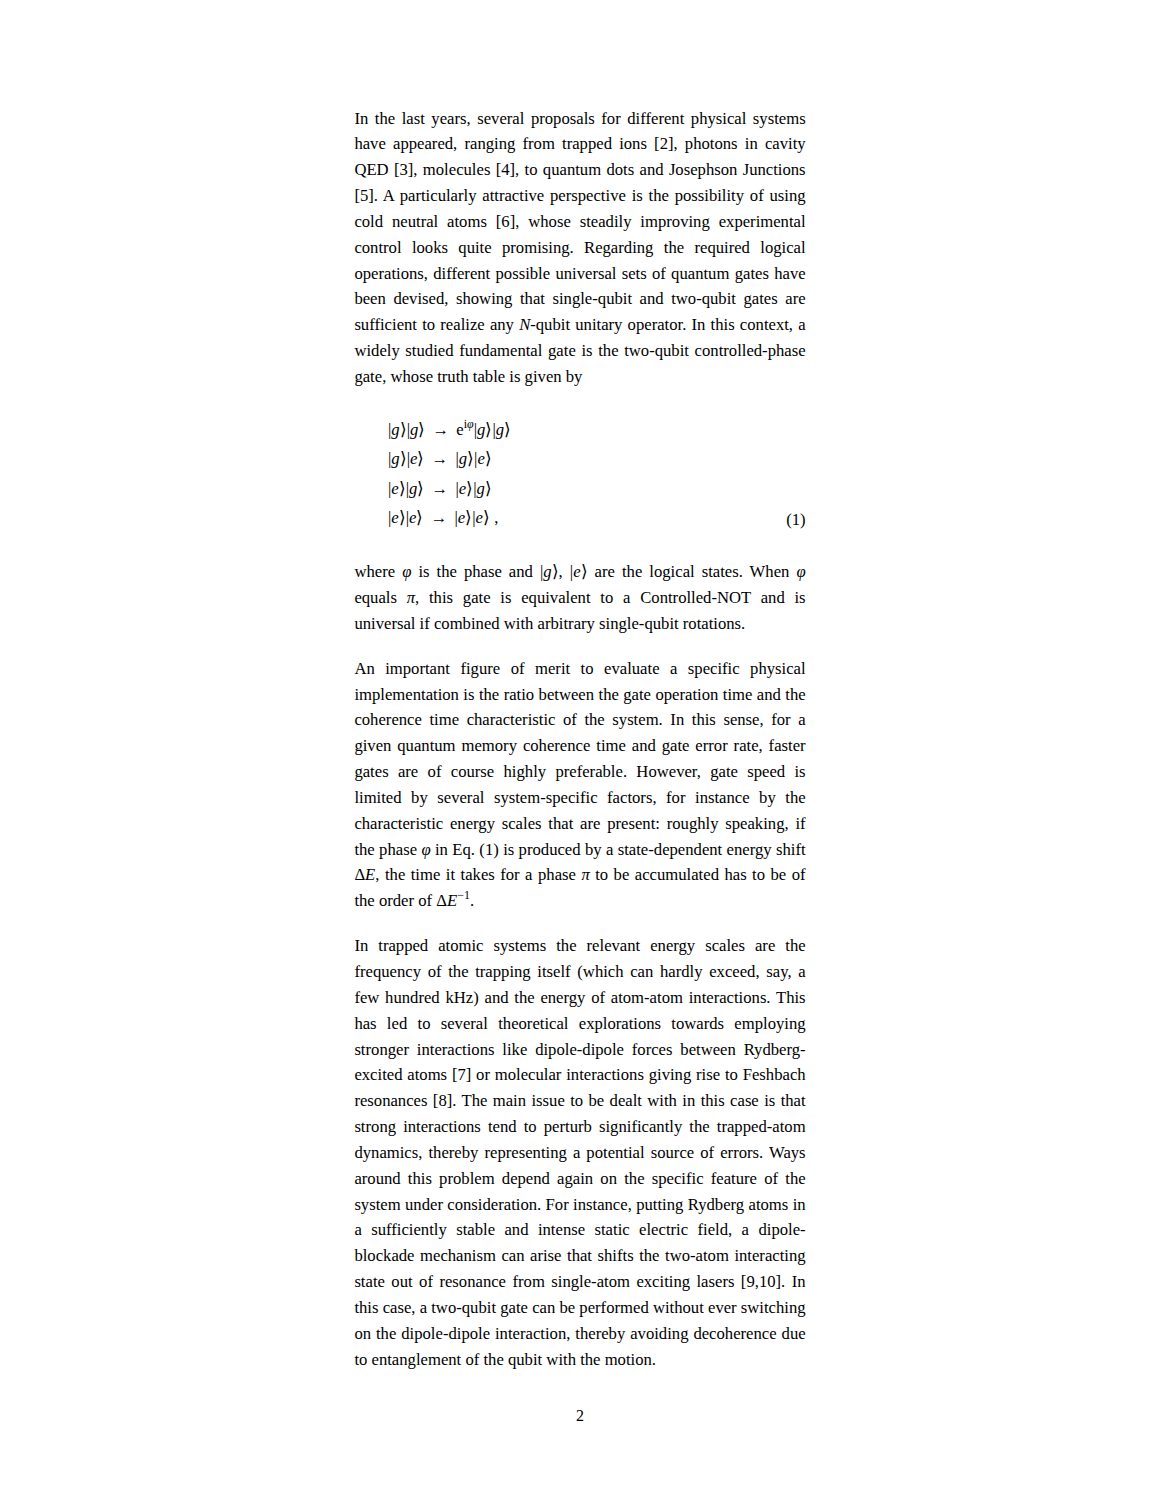In the last years, several proposals for different physical systems have appeared, ranging from trapped ions [2], photons in cavity QED [3], molecules [4], to quantum dots and Josephson Junctions [5]. A particularly attractive perspective is the possibility of using cold neutral atoms [6], whose steadily improving experimental control looks quite promising. Regarding the required logical operations, different possible universal sets of quantum gates have been devised, showing that single-qubit and two-qubit gates are sufficient to realize any N-qubit unitary operator. In this context, a widely studied fundamental gate is the two-qubit controlled-phase gate, whose truth table is given by
|g⟩|g⟩ → eiφ|g⟩|g⟩
|g⟩|e⟩ → |g⟩|e⟩
|e⟩|g⟩ → |e⟩|g⟩
|e⟩|e⟩ → |e⟩|e⟩ ,
(1)
where φ is the phase and |g⟩, |e⟩ are the logical states. When φ equals π, this gate is equivalent to a Controlled-NOT and is universal if combined with arbitrary single-qubit rotations.
An important figure of merit to evaluate a specific physical implementation is the ratio between the gate operation time and the coherence time characteristic of the system. In this sense, for a given quantum memory coherence time and gate error rate, faster gates are of course highly preferable. However, gate speed is limited by several system-specific factors, for instance by the characteristic energy scales that are present: roughly speaking, if the phase φ in Eq. (1) is produced by a state-dependent energy shift ΔE, the time it takes for a phase π to be accumulated has to be of the order of ΔE−1.
In trapped atomic systems the relevant energy scales are the frequency of the trapping itself (which can hardly exceed, say, a few hundred kHz) and the energy of atom-atom interactions. This has led to several theoretical explorations towards employing stronger interactions like dipole-dipole forces between Rydberg-excited atoms [7] or molecular interactions giving rise to Feshbach resonances [8]. The main issue to be dealt with in this case is that strong interactions tend to perturb significantly the trapped-atom dynamics, thereby representing a potential source of errors. Ways around this problem depend again on the specific feature of the system under consideration. For instance, putting Rydberg atoms in a sufficiently stable and intense static electric field, a dipole-blockade mechanism can arise that shifts the two-atom interacting state out of resonance from single-atom exciting lasers [9,10]. In this case, a two-qubit gate can be performed without ever switching on the dipole-dipole interaction, thereby avoiding decoherence due to entanglement of the qubit with the motion.
2